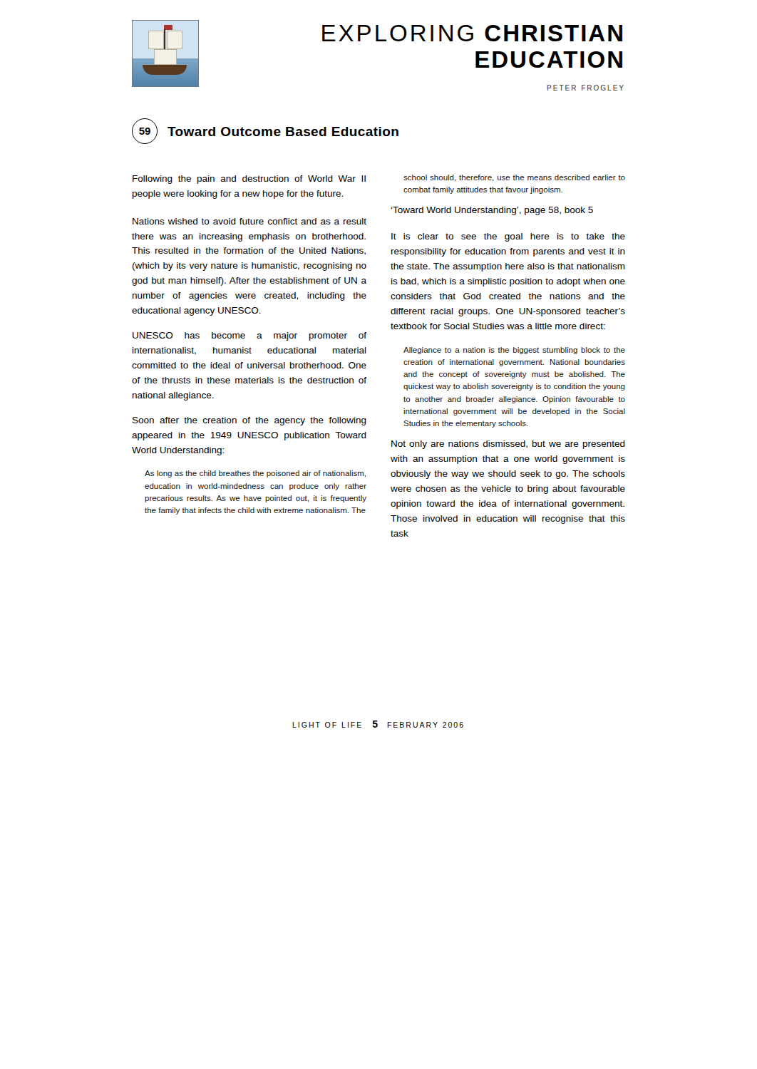EXPLORING CHRISTIAN
EDUCATION
PETER FROGLEY
59
Toward Outcome Based Education
Following the pain and destruction of World War II people were looking for a new hope for the future.
Nations wished to avoid future conflict and as a result there was an increasing emphasis on brotherhood. This resulted in the formation of the United Nations, (which by its very nature is humanistic, recognising no god but man himself). After the establishment of UN a number of agencies were created, including the educational agency UNESCO.
UNESCO has become a major promoter of internationalist, humanist educational material committed to the ideal of universal brotherhood. One of the thrusts in these materials is the destruction of national allegiance.
Soon after the creation of the agency the following appeared in the 1949 UNESCO publication Toward World Understanding:
As long as the child breathes the poisoned air of nationalism, education in world-mindedness can produce only rather precarious results. As we have pointed out, it is frequently the family that infects the child with extreme nationalism. The
school should, therefore, use the means described earlier to combat family attitudes that favour jingoism.
‘Toward World Understanding’, page 58, book 5
It is clear to see the goal here is to take the responsibility for education from parents and vest it in the state. The assumption here also is that nationalism is bad, which is a simplistic position to adopt when one considers that God created the nations and the different racial groups. One UN-sponsored teacher’s textbook for Social Studies was a little more direct:
Allegiance to a nation is the biggest stumbling block to the creation of international government. National boundaries and the concept of sovereignty must be abolished. The quickest way to abolish sovereignty is to condition the young to another and broader allegiance. Opinion favourable to international government will be developed in the Social Studies in the elementary schools.
Not only are nations dismissed, but we are presented with an assumption that a one world government is obviously the way we should seek to go. The schools were chosen as the vehicle to bring about favourable opinion toward the idea of international government. Those involved in education will recognise that this task
LIGHT OF LIFE 5 FEBRUARY 2006